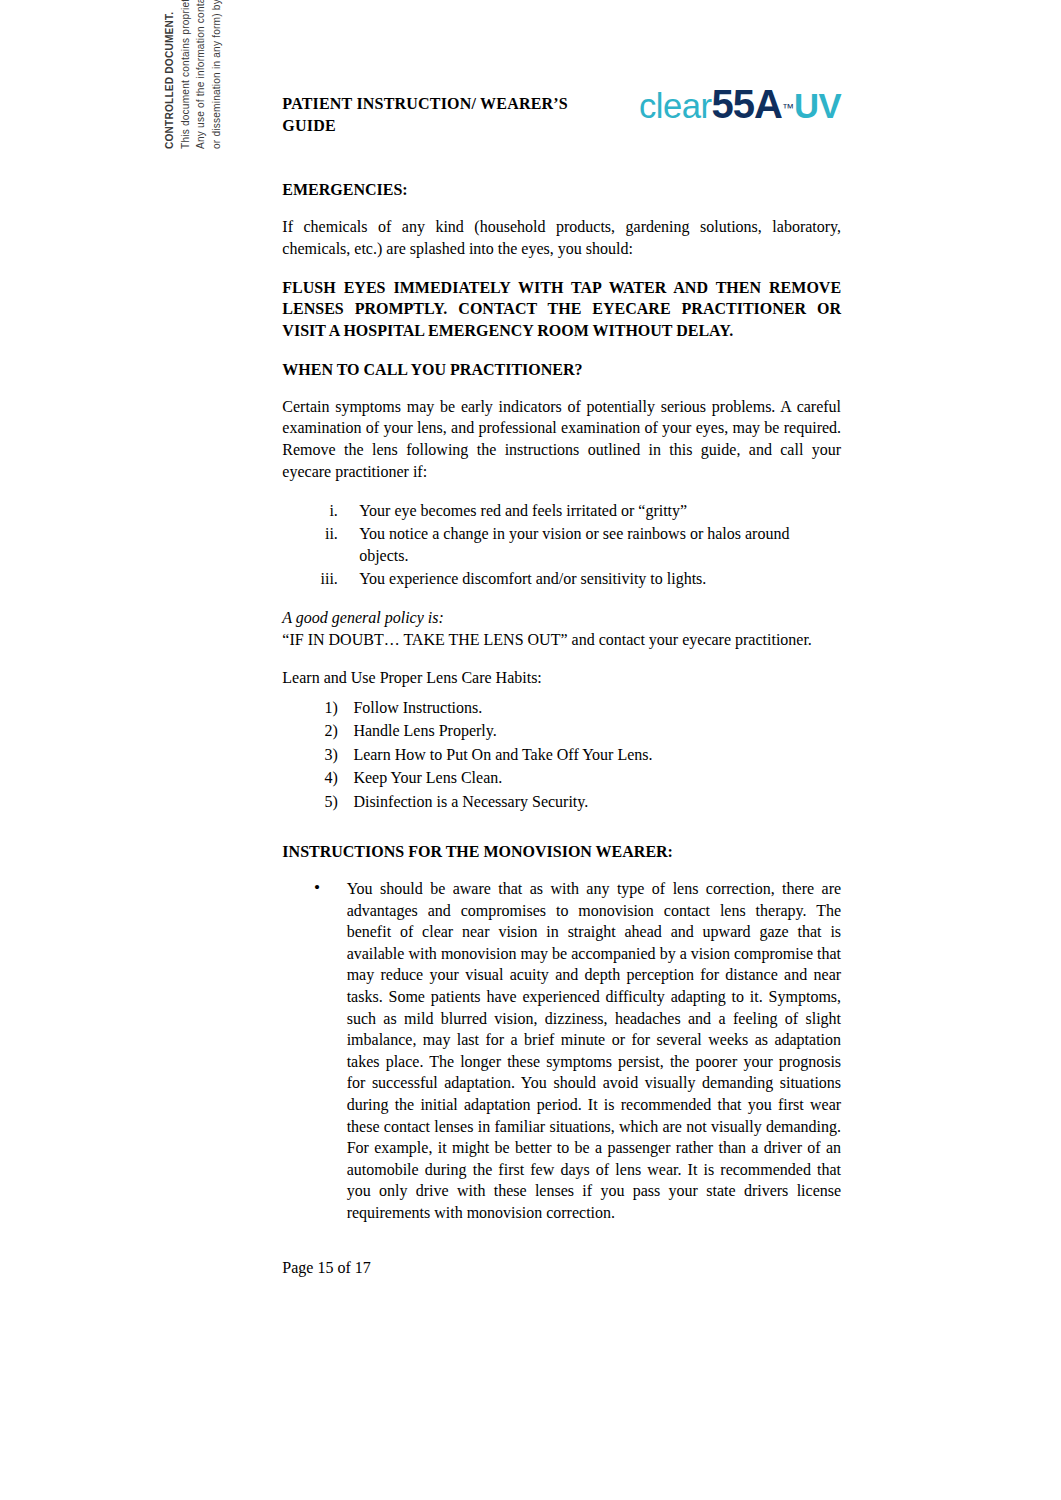CONTROLLED DOCUMENT.
This document contains proprietary and confidential information which is owned by Clearlab SG Pte. Ltd.
Any use of the information contained herein (including, but not limited to, total or partial reproduction, communication,
or dissemination in any form) by persons other than the intended recipient(s) is prohibited.
PATIENT INSTRUCTION/ WEARER’S GUIDE
clear 55A™UV
EMERGENCIES:
If chemicals of any kind (household products, gardening solutions, laboratory, chemicals, etc.) are splashed into the eyes, you should:
FLUSH EYES IMMEDIATELY WITH TAP WATER AND THEN REMOVE LENSES PROMPTLY. CONTACT THE EYECARE PRACTITIONER OR VISIT A HOSPITAL EMERGENCY ROOM WITHOUT DELAY.
WHEN TO CALL YOU PRACTITIONER?
Certain symptoms may be early indicators of potentially serious problems. A careful examination of your lens, and professional examination of your eyes, may be required. Remove the lens following the instructions outlined in this guide, and call your eyecare practitioner if:
Your eye becomes red and feels irritated or “gritty”
You notice a change in your vision or see rainbows or halos around objects.
You experience discomfort and/or sensitivity to lights.
A good general policy is:
“IF IN DOUBT… TAKE THE LENS OUT” and contact your eyecare practitioner.
Learn and Use Proper Lens Care Habits:
Follow Instructions.
Handle Lens Properly.
Learn How to Put On and Take Off Your Lens.
Keep Your Lens Clean.
Disinfection is a Necessary Security.
INSTRUCTIONS FOR THE MONOVISION WEARER:
You should be aware that as with any type of lens correction, there are advantages and compromises to monovision contact lens therapy. The benefit of clear near vision in straight ahead and upward gaze that is available with monovision may be accompanied by a vision compromise that may reduce your visual acuity and depth perception for distance and near tasks. Some patients have experienced difficulty adapting to it. Symptoms, such as mild blurred vision, dizziness, headaches and a feeling of slight imbalance, may last for a brief minute or for several weeks as adaptation takes place. The longer these symptoms persist, the poorer your prognosis for successful adaptation. You should avoid visually demanding situations during the initial adaptation period. It is recommended that you first wear these contact lenses in familiar situations, which are not visually demanding. For example, it might be better to be a passenger rather than a driver of an automobile during the first few days of lens wear. It is recommended that you only drive with these lenses if you pass your state drivers license requirements with monovision correction.
Page 15 of 17